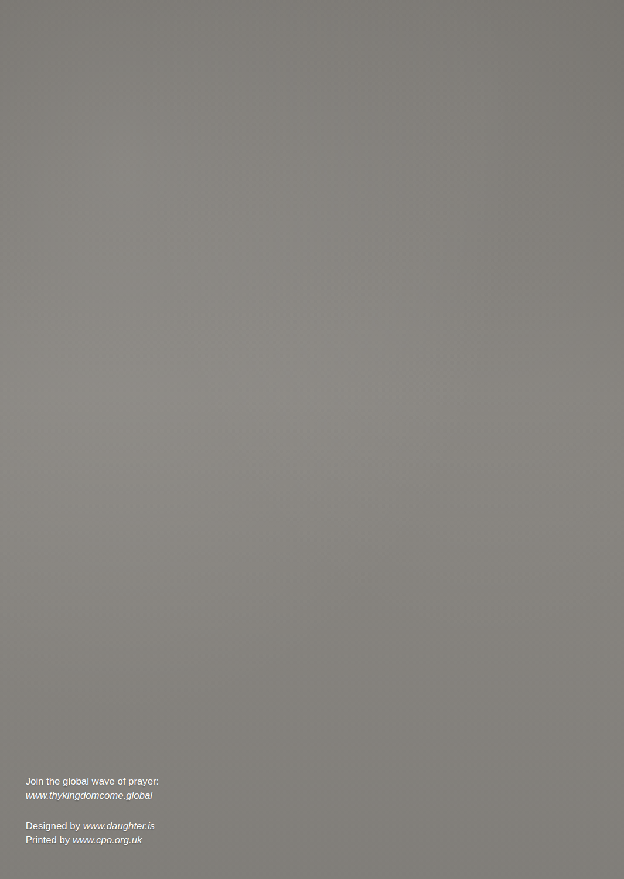Join the global wave of prayer:
www.thykingdomcome.global
Designed by www.daughter.is
Printed by www.cpo.org.uk